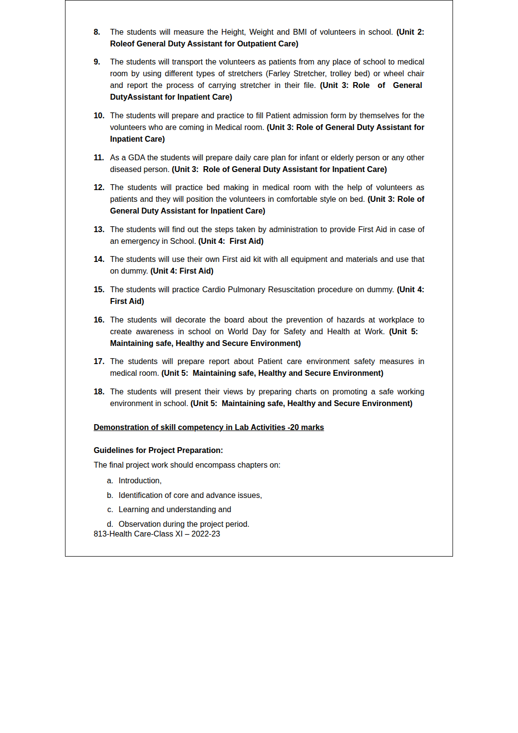The students will measure the Height, Weight and BMI of volunteers in school. (Unit 2: Roleof General Duty Assistant for Outpatient Care)
The students will transport the volunteers as patients from any place of school to medical room by using different types of stretchers (Farley Stretcher, trolley bed) or wheel chair and report the process of carrying stretcher in their file. (Unit 3: Role of General DutyAssistant for Inpatient Care)
The students will prepare and practice to fill Patient admission form by themselves for the volunteers who are coming in Medical room. (Unit 3: Role of General Duty Assistant for Inpatient Care)
As a GDA the students will prepare daily care plan for infant or elderly person or any other diseased person. (Unit 3: Role of General Duty Assistant for Inpatient Care)
The students will practice bed making in medical room with the help of volunteers as patients and they will position the volunteers in comfortable style on bed. (Unit 3: Role of General Duty Assistant for Inpatient Care)
The students will find out the steps taken by administration to provide First Aid in case of an emergency in School. (Unit 4: First Aid)
The students will use their own First aid kit with all equipment and materials and use that on dummy. (Unit 4: First Aid)
The students will practice Cardio Pulmonary Resuscitation procedure on dummy. (Unit 4: First Aid)
The students will decorate the board about the prevention of hazards at workplace to create awareness in school on World Day for Safety and Health at Work. (Unit 5: Maintaining safe, Healthy and Secure Environment)
The students will prepare report about Patient care environment safety measures in medical room. (Unit 5: Maintaining safe, Healthy and Secure Environment)
The students will present their views by preparing charts on promoting a safe working environment in school. (Unit 5: Maintaining safe, Healthy and Secure Environment)
Demonstration of skill competency in Lab Activities -20 marks
Guidelines for Project Preparation:
The final project work should encompass chapters on:
Introduction,
Identification of core and advance issues,
Learning and understanding and
Observation during the project period.
813-Health Care-Class XI – 2022-23